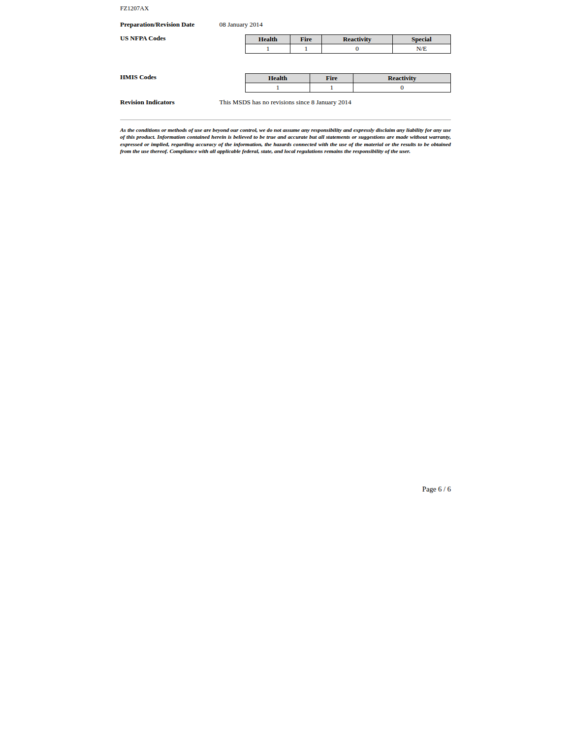FZ1207AX
| Preparation/Revision Date | 08 January 2014 |
| US NFPA Codes | / Health / Fire / Reactivity / Special / / --- / --- / --- / --- / / 1 / 1 / 0 / N/E / |
| HMIS Codes | / Health / Fire / Reactivity / / --- / --- / --- / / 1 / 1 / 0 / |
| Revision Indicators | This MSDS has no revisions since 8 January 2014 |
As the conditions or methods of use are beyond our control, we do not assume any responsibility and expressly disclaim any liability for any use of this product. Information contained herein is believed to be true and accurate but all statements or suggestions are made without warranty, expressed or implied, regarding accuracy of the information, the hazards connected with the use of the material or the results to be obtained from the use thereof. Compliance with all applicable federal, state, and local regulations remains the responsibility of the user.
Page 6 / 6